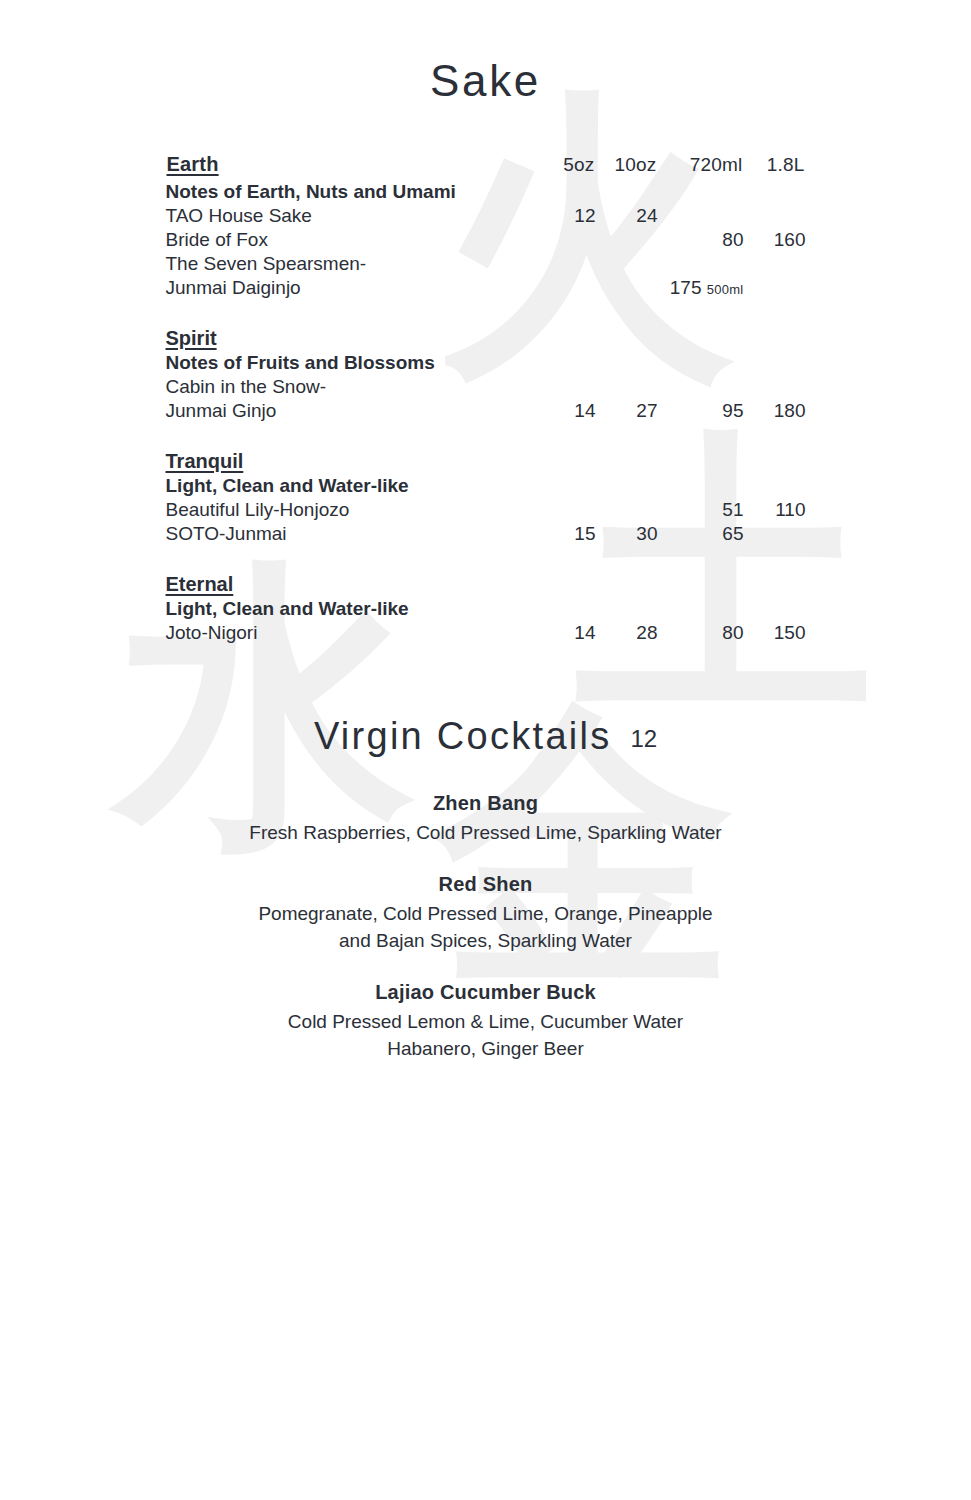火 水 土 金
Sake
| Earth | 5oz | 10oz | 720ml | 1.8L |
| --- | --- | --- | --- | --- |
| Notes of Earth, Nuts and Umami |
| TAO House Sake | 12 | 24 | | |
| Bride of Fox | | | 80 | 160 |
| The Seven Spearsmen- | | | | |
| Junmai Daiginjo | | | 175 500ml | |
| Spirit | | | | |
| Notes of Fruits and Blossoms |
| Cabin in the Snow- | | | | |
| Junmai Ginjo | 14 | 27 | 95 | 180 |
| Tranquil | | | | |
| Light, Clean and Water-like |
| Beautiful Lily-Honjozo | | | 51 | 110 |
| SOTO-Junmai | 15 | 30 | 65 | |
| Eternal | | | | |
| Light, Clean and Water-like |
| Joto-Nigori | 14 | 28 | 80 | 150 |
Virgin Cocktails 12
Zhen Bang
Fresh Raspberries, Cold Pressed Lime, Sparkling Water
Red Shen
Pomegranate, Cold Pressed Lime, Orange, Pineapple
and Bajan Spices, Sparkling Water
Lajiao Cucumber Buck
Cold Pressed Lemon & Lime, Cucumber Water
Habanero, Ginger Beer